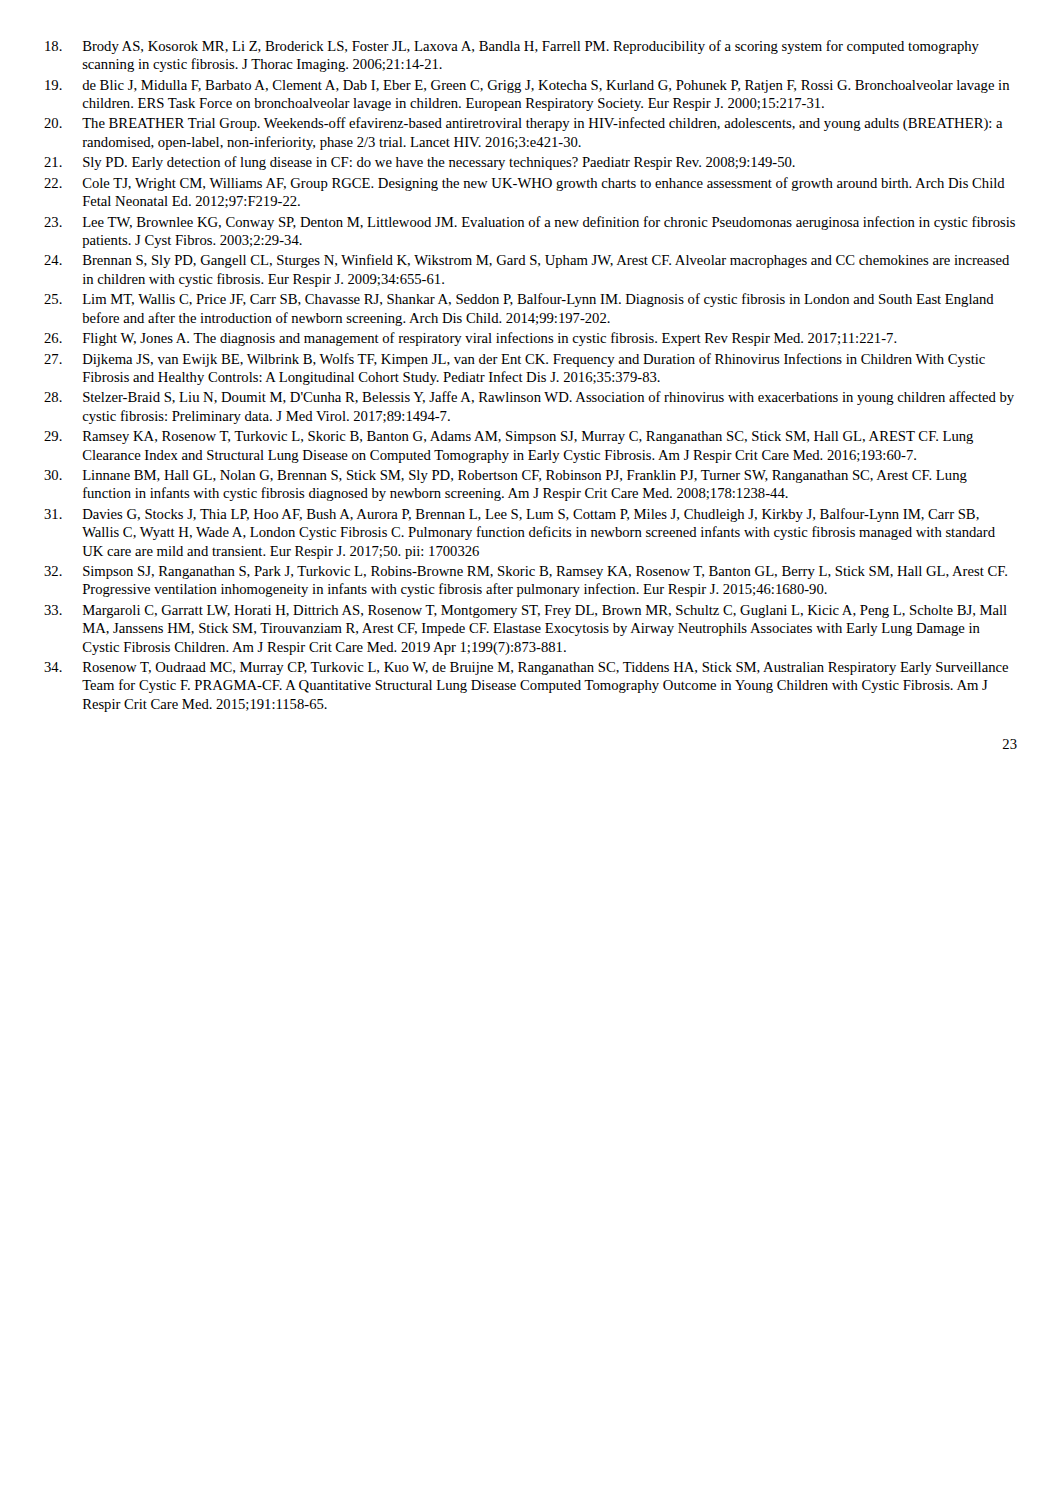18. Brody AS, Kosorok MR, Li Z, Broderick LS, Foster JL, Laxova A, Bandla H, Farrell PM. Reproducibility of a scoring system for computed tomography scanning in cystic fibrosis. J Thorac Imaging. 2006;21:14-21.
19. de Blic J, Midulla F, Barbato A, Clement A, Dab I, Eber E, Green C, Grigg J, Kotecha S, Kurland G, Pohunek P, Ratjen F, Rossi G. Bronchoalveolar lavage in children. ERS Task Force on bronchoalveolar lavage in children. European Respiratory Society. Eur Respir J. 2000;15:217-31.
20. The BREATHER Trial Group. Weekends-off efavirenz-based antiretroviral therapy in HIV-infected children, adolescents, and young adults (BREATHER): a randomised, open-label, non-inferiority, phase 2/3 trial. Lancet HIV. 2016;3:e421-30.
21. Sly PD. Early detection of lung disease in CF: do we have the necessary techniques? Paediatr Respir Rev. 2008;9:149-50.
22. Cole TJ, Wright CM, Williams AF, Group RGCE. Designing the new UK-WHO growth charts to enhance assessment of growth around birth. Arch Dis Child Fetal Neonatal Ed. 2012;97:F219-22.
23. Lee TW, Brownlee KG, Conway SP, Denton M, Littlewood JM. Evaluation of a new definition for chronic Pseudomonas aeruginosa infection in cystic fibrosis patients. J Cyst Fibros. 2003;2:29-34.
24. Brennan S, Sly PD, Gangell CL, Sturges N, Winfield K, Wikstrom M, Gard S, Upham JW, Arest CF. Alveolar macrophages and CC chemokines are increased in children with cystic fibrosis. Eur Respir J. 2009;34:655-61.
25. Lim MT, Wallis C, Price JF, Carr SB, Chavasse RJ, Shankar A, Seddon P, Balfour-Lynn IM. Diagnosis of cystic fibrosis in London and South East England before and after the introduction of newborn screening. Arch Dis Child. 2014;99:197-202.
26. Flight W, Jones A. The diagnosis and management of respiratory viral infections in cystic fibrosis. Expert Rev Respir Med. 2017;11:221-7.
27. Dijkema JS, van Ewijk BE, Wilbrink B, Wolfs TF, Kimpen JL, van der Ent CK. Frequency and Duration of Rhinovirus Infections in Children With Cystic Fibrosis and Healthy Controls: A Longitudinal Cohort Study. Pediatr Infect Dis J. 2016;35:379-83.
28. Stelzer-Braid S, Liu N, Doumit M, D'Cunha R, Belessis Y, Jaffe A, Rawlinson WD. Association of rhinovirus with exacerbations in young children affected by cystic fibrosis: Preliminary data. J Med Virol. 2017;89:1494-7.
29. Ramsey KA, Rosenow T, Turkovic L, Skoric B, Banton G, Adams AM, Simpson SJ, Murray C, Ranganathan SC, Stick SM, Hall GL, AREST CF. Lung Clearance Index and Structural Lung Disease on Computed Tomography in Early Cystic Fibrosis. Am J Respir Crit Care Med. 2016;193:60-7.
30. Linnane BM, Hall GL, Nolan G, Brennan S, Stick SM, Sly PD, Robertson CF, Robinson PJ, Franklin PJ, Turner SW, Ranganathan SC, Arest CF. Lung function in infants with cystic fibrosis diagnosed by newborn screening. Am J Respir Crit Care Med. 2008;178:1238-44.
31. Davies G, Stocks J, Thia LP, Hoo AF, Bush A, Aurora P, Brennan L, Lee S, Lum S, Cottam P, Miles J, Chudleigh J, Kirkby J, Balfour-Lynn IM, Carr SB, Wallis C, Wyatt H, Wade A, London Cystic Fibrosis C. Pulmonary function deficits in newborn screened infants with cystic fibrosis managed with standard UK care are mild and transient. Eur Respir J. 2017;50. pii: 1700326
32. Simpson SJ, Ranganathan S, Park J, Turkovic L, Robins-Browne RM, Skoric B, Ramsey KA, Rosenow T, Banton GL, Berry L, Stick SM, Hall GL, Arest CF. Progressive ventilation inhomogeneity in infants with cystic fibrosis after pulmonary infection. Eur Respir J. 2015;46:1680-90.
33. Margaroli C, Garratt LW, Horati H, Dittrich AS, Rosenow T, Montgomery ST, Frey DL, Brown MR, Schultz C, Guglani L, Kicic A, Peng L, Scholte BJ, Mall MA, Janssens HM, Stick SM, Tirouvanziam R, Arest CF, Impede CF. Elastase Exocytosis by Airway Neutrophils Associates with Early Lung Damage in Cystic Fibrosis Children. Am J Respir Crit Care Med. 2019 Apr 1;199(7):873-881.
34. Rosenow T, Oudraad MC, Murray CP, Turkovic L, Kuo W, de Bruijne M, Ranganathan SC, Tiddens HA, Stick SM, Australian Respiratory Early Surveillance Team for Cystic F. PRAGMA-CF. A Quantitative Structural Lung Disease Computed Tomography Outcome in Young Children with Cystic Fibrosis. Am J Respir Crit Care Med. 2015;191:1158-65.
23